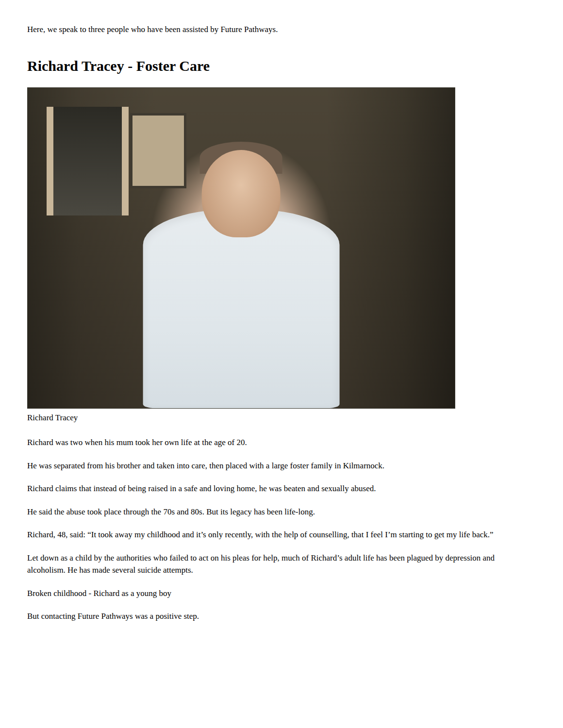Here, we speak to three people who have been assisted by Future Pathways.
Richard Tracey - Foster Care
Richard Tracey
Richard was two when his mum took her own life at the age of 20.
He was separated from his brother and taken into care, then placed with a large foster family in Kilmarnock.
Richard claims that instead of being raised in a safe and loving home, he was beaten and sexually abused.
He said the abuse took place through the 70s and 80s. But its legacy has been life-long.
Richard, 48, said: “It took away my childhood and it’s only recently, with the help of counselling, that I feel I’m starting to get my life back.”
Let down as a child by the authorities who failed to act on his pleas for help, much of Richard’s adult life has been plagued by depression and alcoholism. He has made several suicide attempts.
Broken childhood - Richard as a young boy
But contacting Future Pathways was a positive step.